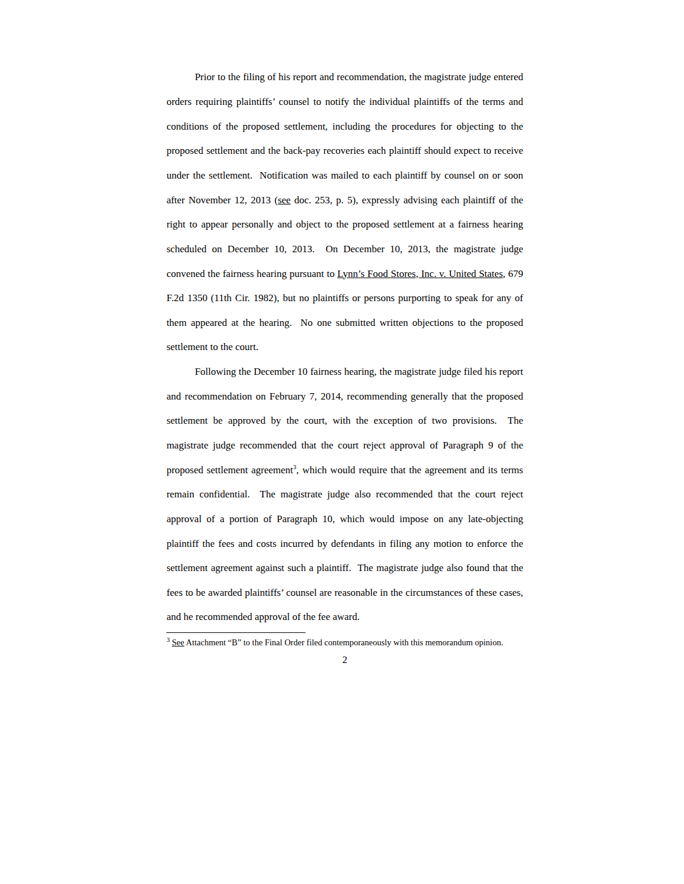Prior to the filing of his report and recommendation, the magistrate judge entered orders requiring plaintiffs’ counsel to notify the individual plaintiffs of the terms and conditions of the proposed settlement, including the procedures for objecting to the proposed settlement and the back-pay recoveries each plaintiff should expect to receive under the settlement. Notification was mailed to each plaintiff by counsel on or soon after November 12, 2013 (see doc. 253, p. 5), expressly advising each plaintiff of the right to appear personally and object to the proposed settlement at a fairness hearing scheduled on December 10, 2013. On December 10, 2013, the magistrate judge convened the fairness hearing pursuant to Lynn’s Food Stores, Inc. v. United States, 679 F.2d 1350 (11th Cir. 1982), but no plaintiffs or persons purporting to speak for any of them appeared at the hearing. No one submitted written objections to the proposed settlement to the court.
Following the December 10 fairness hearing, the magistrate judge filed his report and recommendation on February 7, 2014, recommending generally that the proposed settlement be approved by the court, with the exception of two provisions. The magistrate judge recommended that the court reject approval of Paragraph 9 of the proposed settlement agreement3, which would require that the agreement and its terms remain confidential. The magistrate judge also recommended that the court reject approval of a portion of Paragraph 10, which would impose on any late-objecting plaintiff the fees and costs incurred by defendants in filing any motion to enforce the settlement agreement against such a plaintiff. The magistrate judge also found that the fees to be awarded plaintiffs’ counsel are reasonable in the circumstances of these cases, and he recommended approval of the fee award.
3 See Attachment “B” to the Final Order filed contemporaneously with this memorandum opinion.
2